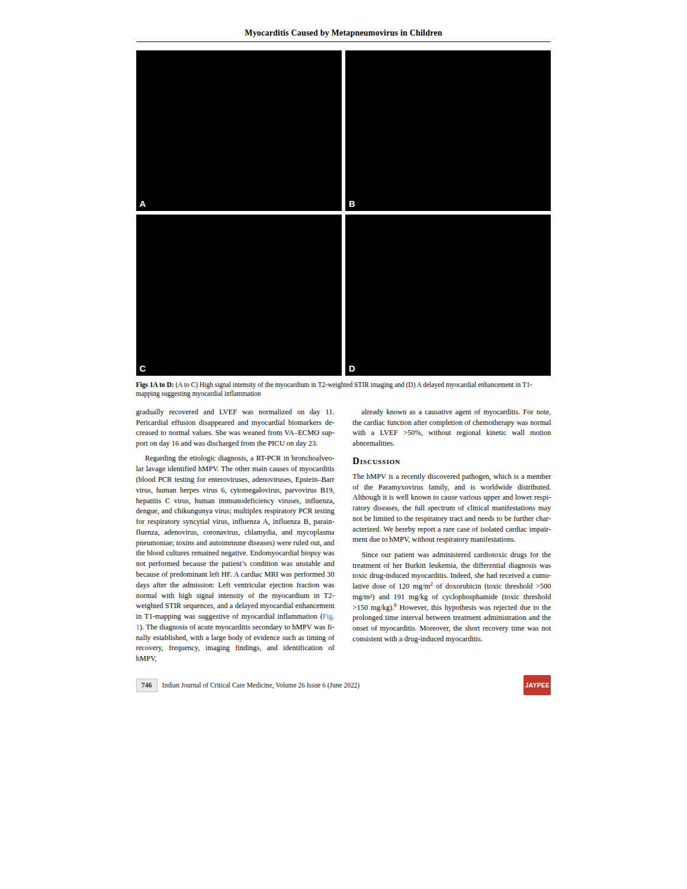Myocarditis Caused by Metapneumovirus in Children
A
B
C
D
Figs 1A to D: (A to C) High signal intensity of the myocardium in T2-weighted STIR imaging and (D) A delayed myocardial enhancement in T1-mapping suggesting myocardial inflammation
gradually recovered and LVEF was normalized on day 11. Pericardial effusion disappeared and myocardial biomarkers decreased to normal values. She was weaned from VA–ECMO support on day 16 and was discharged from the PICU on day 23.
Regarding the etiologic diagnosis, a RT-PCR in bronchoalveolar lavage identified hMPV. The other main causes of myocarditis (blood PCR testing for enteroviruses, adenoviruses, Epstein–Barr virus, human herpes virus 6, cytomegalovirus, parvovirus B19, hepatitis C virus, human immunodeficiency viruses, influenza, dengue, and chikungunya virus; multiplex respiratory PCR testing for respiratory syncytial virus, influenza A, influenza B, parainfluenza, adenovirus, coronavirus, chlamydia, and mycoplasma pneumoniae; toxins and autoimmune diseases) were ruled out, and the blood cultures remained negative. Endomyocardial biopsy was not performed because the patient’s condition was unstable and because of predominant left HF. A cardiac MRI was performed 30 days after the admission: Left ventricular ejection fraction was normal with high signal intensity of the myocardium in T2-weighted STIR sequences, and a delayed myocardial enhancement in T1-mapping was suggestive of myocardial inflammation (Fig. 1). The diagnosis of acute myocarditis secondary to hMPV was finally established, with a large body of evidence such as timing of recovery, frequency, imaging findings, and identification of hMPV,
already known as a causative agent of myocarditis. For note, the cardiac function after completion of chemotherapy was normal with a LVEF >50%, without regional kinetic wall motion abnormalities.
Discussion
The hMPV is a recently discovered pathogen, which is a member of the Paramyxovirus family, and is worldwide distributed. Although it is well known to cause various upper and lower respiratory diseases, the full spectrum of clinical manifestations may not be limited to the respiratory tract and needs to be further characterized. We hereby report a rare case of isolated cardiac impairment due to hMPV, without respiratory manifestations.
Since our patient was administered cardiotoxic drugs for the treatment of her Burkitt leukemia, the differential diagnosis was toxic drug-induced myocarditis. Indeed, she had received a cumulative dose of 120 mg/m2 of doxorubicin (toxic threshold >500 mg/m²) and 191 mg/kg of cyclophosphamide (toxic threshold >150 mg/kg).8 However, this hypothesis was rejected due to the prolonged time interval between treatment administration and the onset of myocarditis. Moreover, the short recovery time was not consistent with a drug-induced myocarditis.
746
Indian Journal of Critical Care Medicine, Volume 26 Issue 6 (June 2022)
JAYPEE